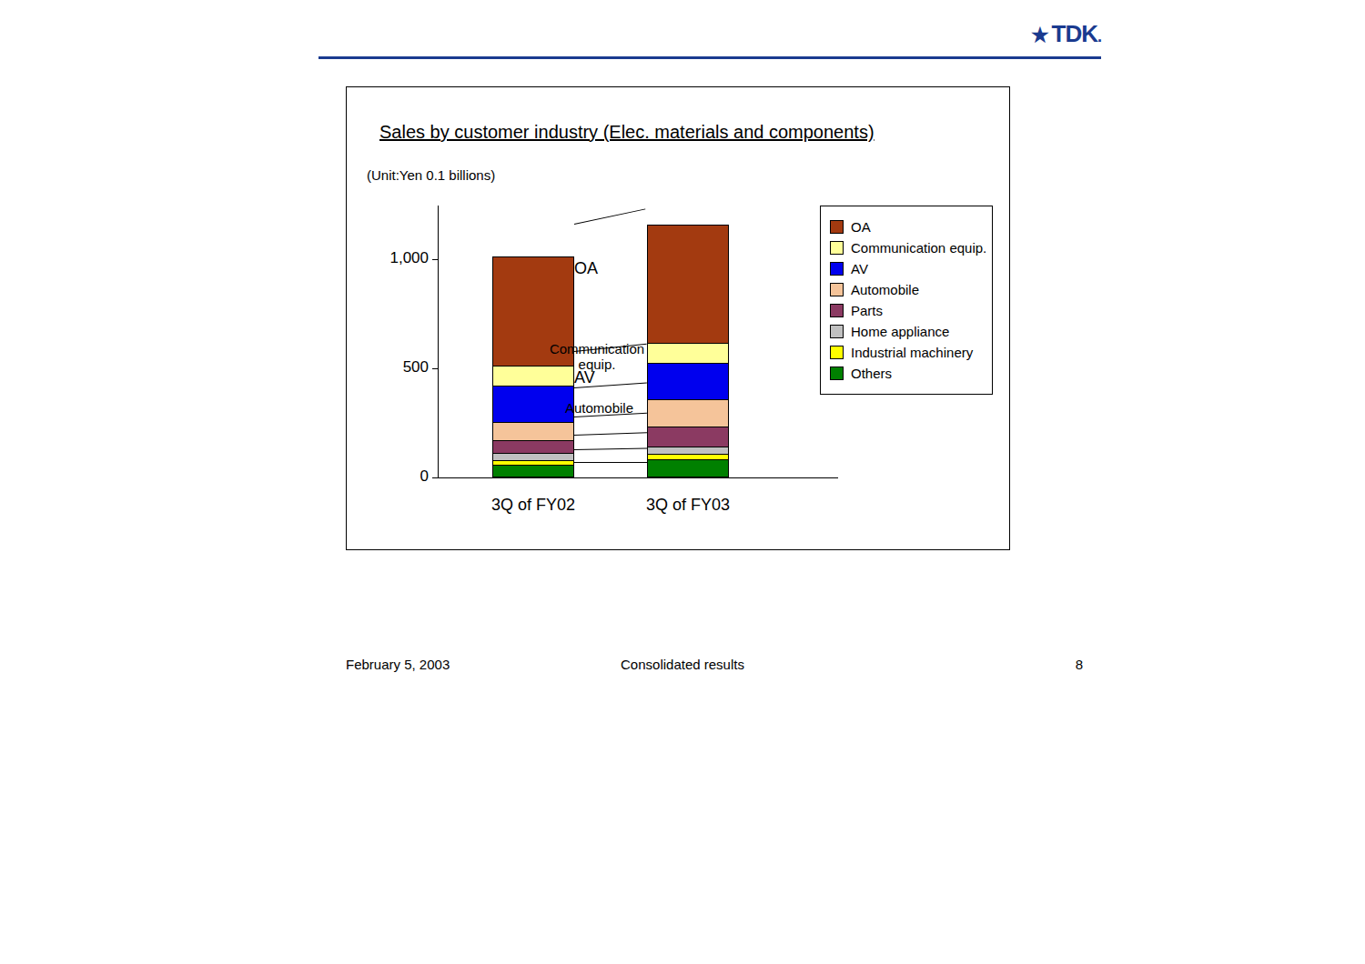★TDK.
Sales by customer industry (Elec. materials and components)
(Unit:Yen 0.1 billions)
1,000
500
0
3Q of FY02
3Q of FY03
OA
Communication
equip.
AV
Automobile
OA
Communication equip.
AV
Automobile
Parts
Home appliance
Industrial machinery
Others
February 5, 2003 Consolidated results 8